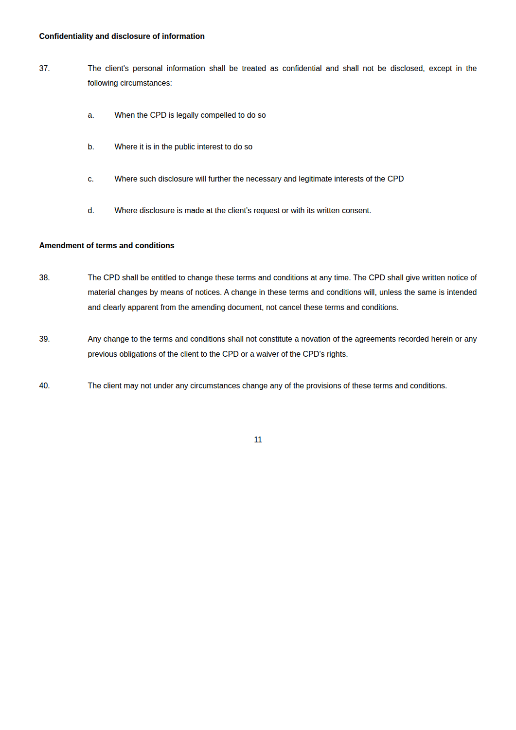Confidentiality and disclosure of information
37.
The client's personal information shall be treated as confidential and shall not be disclosed, except in the following circumstances:
a. When the CPD is legally compelled to do so
b. Where it is in the public interest to do so
c. Where such disclosure will further the necessary and legitimate interests of the CPD
d. Where disclosure is made at the client’s request or with its written consent.
Amendment of terms and conditions
38.
The CPD shall be entitled to change these terms and conditions at any time. The CPD shall give written notice of material changes by means of notices. A change in these terms and conditions will, unless the same is intended and clearly apparent from the amending document, not cancel these terms and conditions.
39.
Any change to the terms and conditions shall not constitute a novation of the agreements recorded herein or any previous obligations of the client to the CPD or a waiver of the CPD’s rights.
40.
The client may not under any circumstances change any of the provisions of these terms and conditions.
11